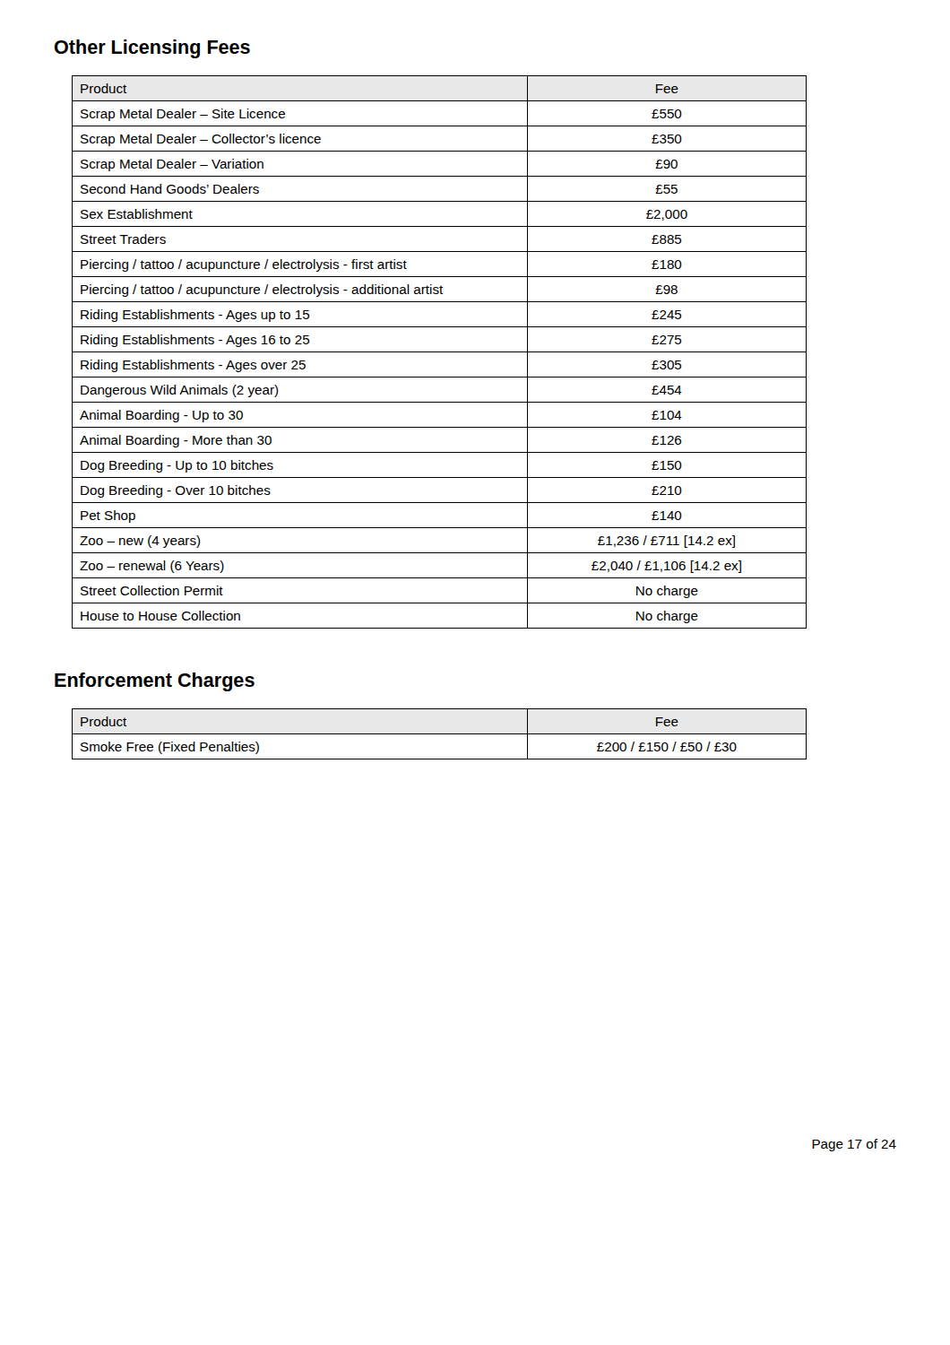Other Licensing Fees
| Product | Fee |
| --- | --- |
| Scrap Metal Dealer – Site Licence | £550 |
| Scrap Metal Dealer – Collector’s licence | £350 |
| Scrap Metal Dealer – Variation | £90 |
| Second Hand Goods’ Dealers | £55 |
| Sex Establishment | £2,000 |
| Street Traders | £885 |
| Piercing / tattoo / acupuncture / electrolysis - first artist | £180 |
| Piercing / tattoo / acupuncture / electrolysis - additional artist | £98 |
| Riding Establishments - Ages up to 15 | £245 |
| Riding Establishments - Ages 16 to 25 | £275 |
| Riding Establishments - Ages over 25 | £305 |
| Dangerous Wild Animals (2 year) | £454 |
| Animal Boarding - Up to 30 | £104 |
| Animal Boarding - More than 30 | £126 |
| Dog Breeding - Up to 10 bitches | £150 |
| Dog Breeding - Over 10 bitches | £210 |
| Pet Shop | £140 |
| Zoo – new (4 years) | £1,236 / £711 [14.2 ex] |
| Zoo – renewal (6 Years) | £2,040 / £1,106 [14.2 ex] |
| Street Collection Permit | No charge |
| House to House Collection | No charge |
Enforcement Charges
| Product | Fee |
| --- | --- |
| Smoke Free (Fixed Penalties) | £200 / £150 / £50 / £30 |
Page 17 of 24